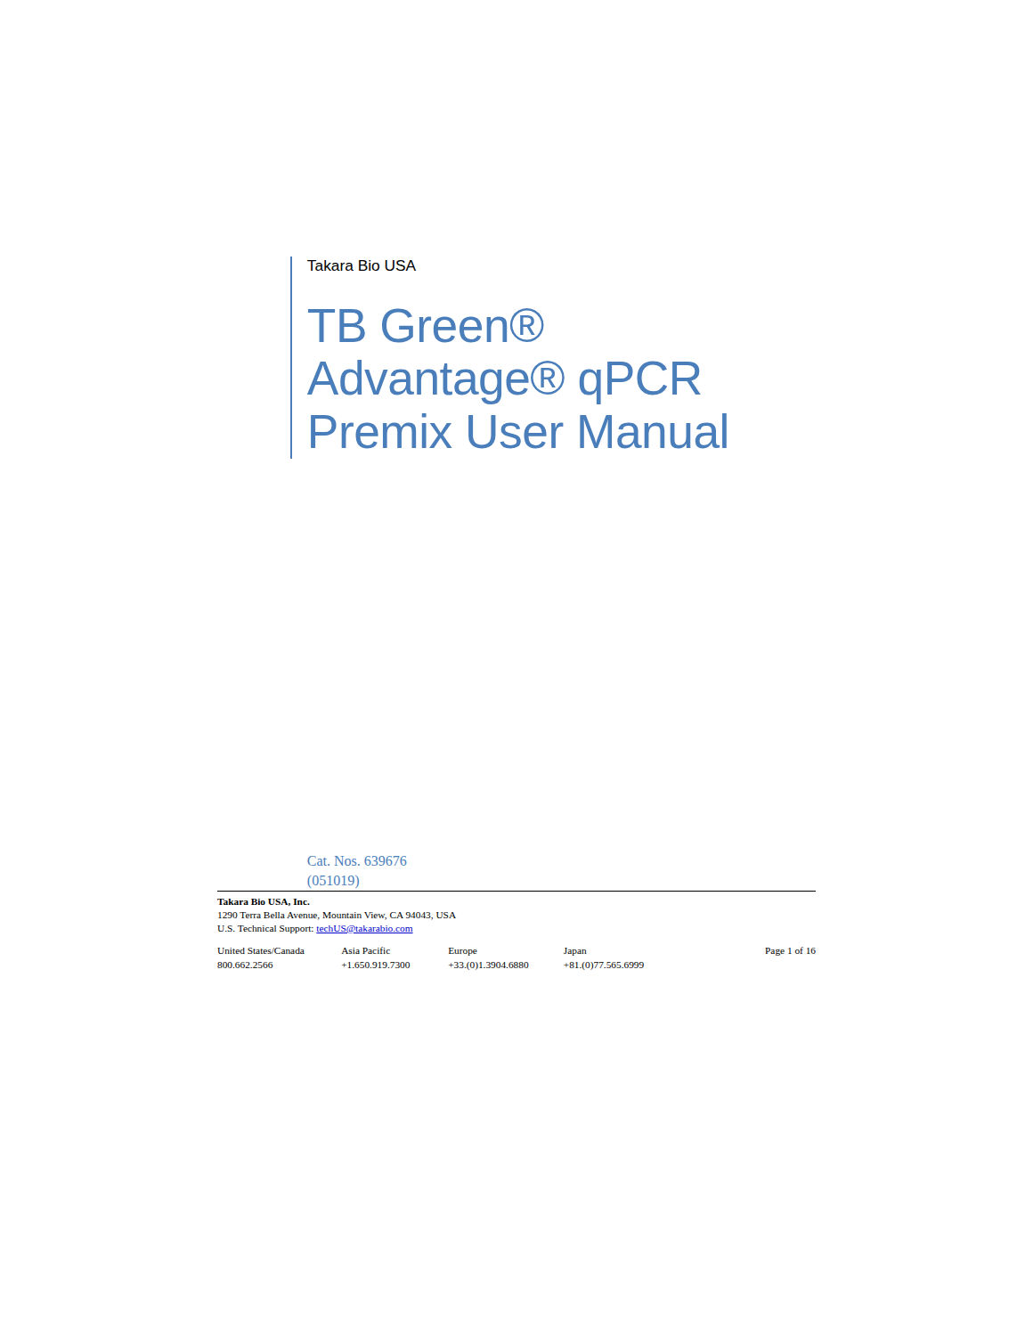Takara Bio USA
TB Green®
Advantage® qPCR
Premix User Manual
Cat. Nos. 639676
(051019)
Takara Bio USA, Inc.
1290 Terra Bella Avenue, Mountain View, CA 94043, USA
U.S. Technical Support: techUS@takarabio.com
| United States/Canada | Asia Pacific | Europe | Japan | Page 1 of 16 |
| 800.662.2566 | +1.650.919.7300 | +33.(0)1.3904.6880 | +81.(0)77.565.6999 | |